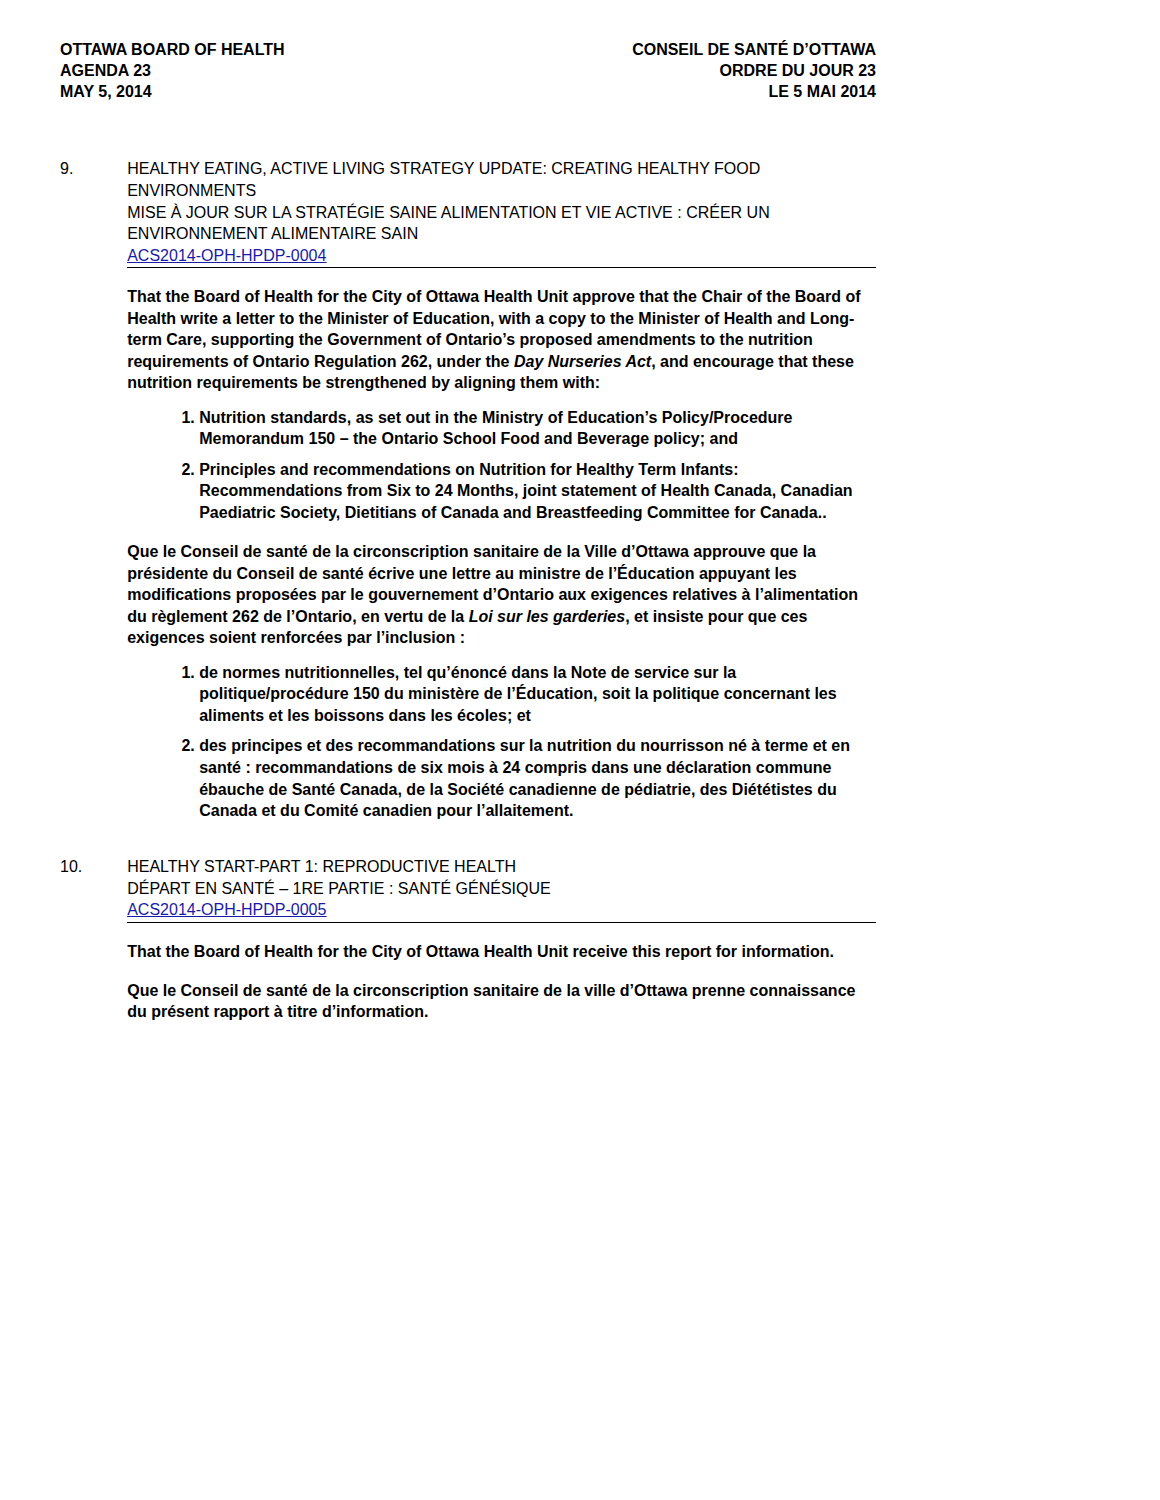OTTAWA BOARD OF HEALTH
AGENDA 23
MAY 5, 2014
CONSEIL DE SANTÉ D’OTTAWA
ORDRE DU JOUR 23
LE 5 MAI 2014
9.
HEALTHY EATING, ACTIVE LIVING STRATEGY UPDATE: CREATING HEALTHY FOOD ENVIRONMENTS
MISE À JOUR SUR LA STRATÉGIE SAINE ALIMENTATION ET VIE ACTIVE : CRÉER UN ENVIRONNEMENT ALIMENTAIRE SAIN
ACS2014-OPH-HPDP-0004
That the Board of Health for the City of Ottawa Health Unit approve that the Chair of the Board of Health write a letter to the Minister of Education, with a copy to the Minister of Health and Long-term Care, supporting the Government of Ontario’s proposed amendments to the nutrition requirements of Ontario Regulation 262, under the Day Nurseries Act, and encourage that these nutrition requirements be strengthened by aligning them with:
Nutrition standards, as set out in the Ministry of Education’s Policy/Procedure Memorandum 150 – the Ontario School Food and Beverage policy; and
Principles and recommendations on Nutrition for Healthy Term Infants: Recommendations from Six to 24 Months, joint statement of Health Canada, Canadian Paediatric Society, Dietitians of Canada and Breastfeeding Committee for Canada..
Que le Conseil de santé de la circonscription sanitaire de la Ville d’Ottawa approuve que la présidente du Conseil de santé écrive une lettre au ministre de l’Éducation appuyant les modifications proposées par le gouvernement d’Ontario aux exigences relatives à l’alimentation du règlement 262 de l’Ontario, en vertu de la Loi sur les garderies, et insiste pour que ces exigences soient renforcées par l’inclusion :
de normes nutritionnelles, tel qu’énoncé dans la Note de service sur la politique/procédure 150 du ministère de l’Éducation, soit la politique concernant les aliments et les boissons dans les écoles; et
des principes et des recommandations sur la nutrition du nourrisson né à terme et en santé : recommandations de six mois à 24 compris dans une déclaration commune ébauche de Santé Canada, de la Société canadienne de pédiatrie, des Diététistes du Canada et du Comité canadien pour l’allaitement.
10.
HEALTHY START-PART 1: REPRODUCTIVE HEALTH
DÉPART EN SANTÉ – 1RE PARTIE : SANTÉ GÉNÉSIQUE
ACS2014-OPH-HPDP-0005
That the Board of Health for the City of Ottawa Health Unit receive this report for information.
Que le Conseil de santé de la circonscription sanitaire de la ville d’Ottawa prenne connaissance du présent rapport à titre d’information.